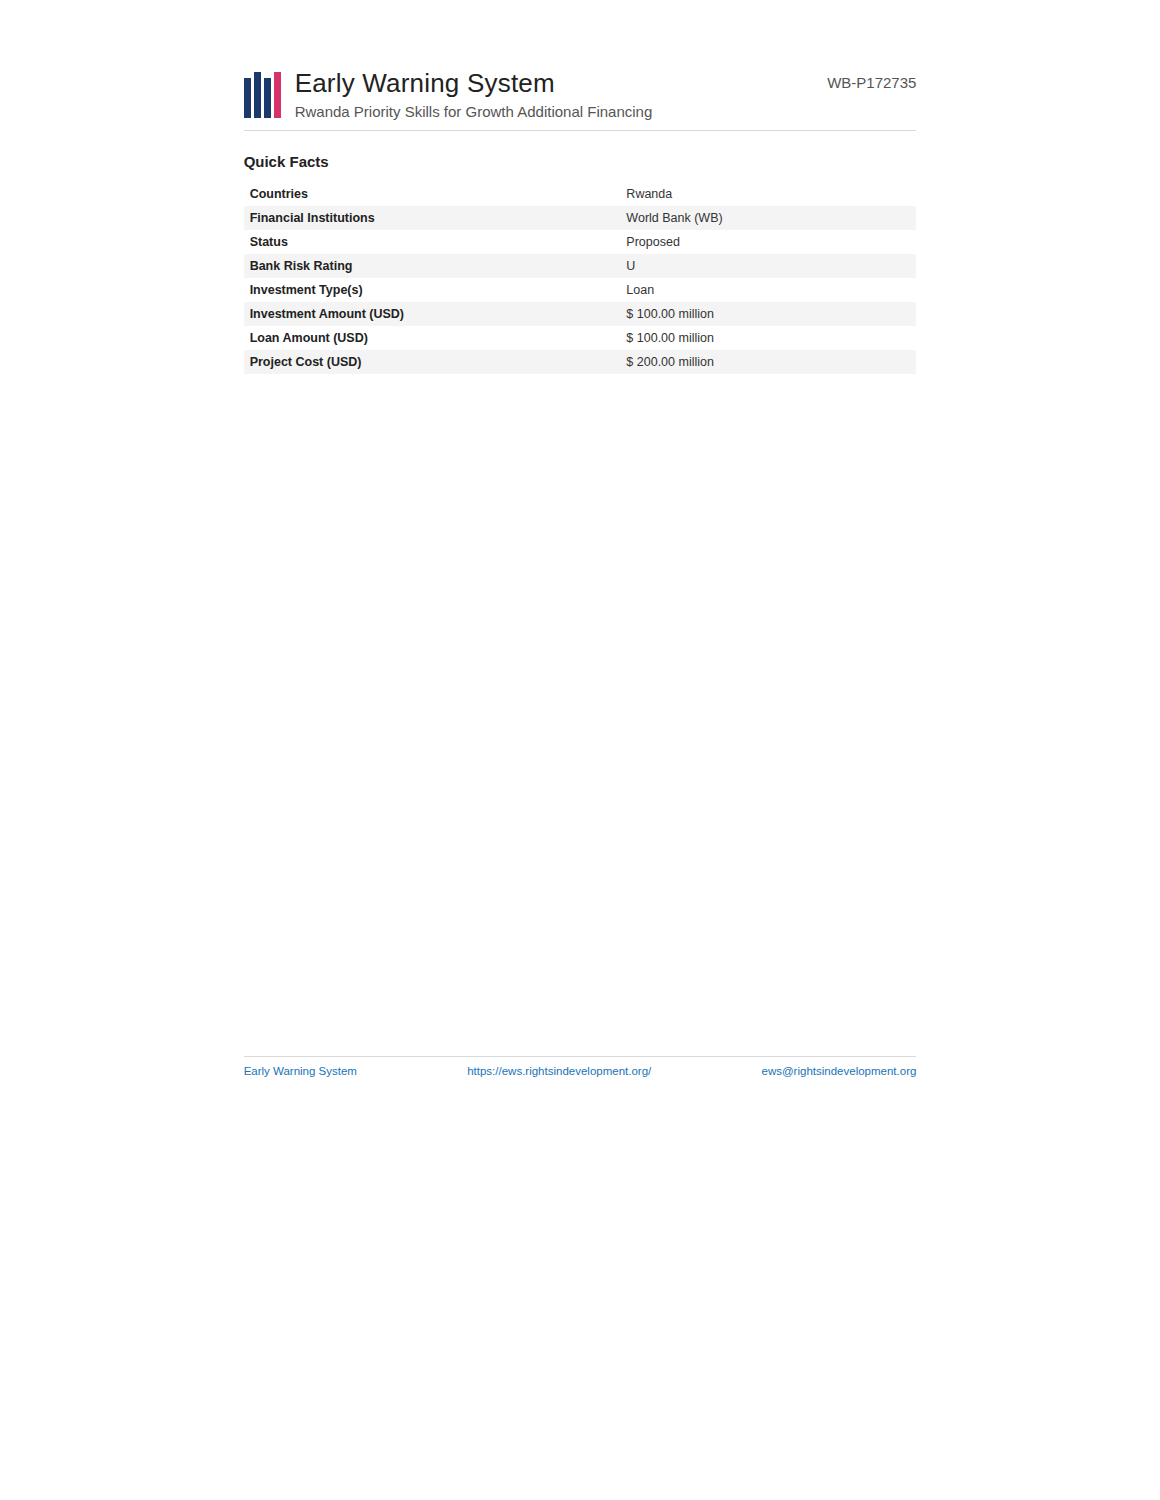Early Warning System
Rwanda Priority Skills for Growth Additional Financing
WB-P172735
Quick Facts
| Countries | Rwanda |
| Financial Institutions | World Bank (WB) |
| Status | Proposed |
| Bank Risk Rating | U |
| Investment Type(s) | Loan |
| Investment Amount (USD) | $ 100.00 million |
| Loan Amount (USD) | $ 100.00 million |
| Project Cost (USD) | $ 200.00 million |
Early Warning System
https://ews.rightsindevelopment.org/
ews@rightsindevelopment.org